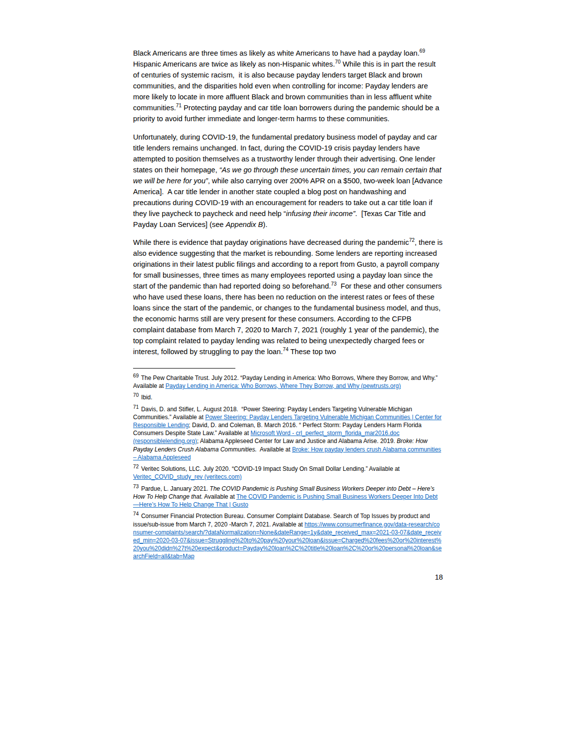Black Americans are three times as likely as white Americans to have had a payday loan.69 Hispanic Americans are twice as likely as non-Hispanic whites.70 While this is in part the result of centuries of systemic racism, it is also because payday lenders target Black and brown communities, and the disparities hold even when controlling for income: Payday lenders are more likely to locate in more affluent Black and brown communities than in less affluent white communities.71 Protecting payday and car title loan borrowers during the pandemic should be a priority to avoid further immediate and longer-term harms to these communities.
Unfortunately, during COVID-19, the fundamental predatory business model of payday and car title lenders remains unchanged. In fact, during the COVID-19 crisis payday lenders have attempted to position themselves as a trustworthy lender through their advertising. One lender states on their homepage, “As we go through these uncertain times, you can remain certain that we will be here for you”, while also carrying over 200% APR on a $500, two-week loan [Advance America]. A car title lender in another state coupled a blog post on handwashing and precautions during COVID-19 with an encouragement for readers to take out a car title loan if they live paycheck to paycheck and need help “infusing their income”. [Texas Car Title and Payday Loan Services] (see Appendix B).
While there is evidence that payday originations have decreased during the pandemic72, there is also evidence suggesting that the market is rebounding. Some lenders are reporting increased originations in their latest public filings and according to a report from Gusto, a payroll company for small businesses, three times as many employees reported using a payday loan since the start of the pandemic than had reported doing so beforehand.73 For these and other consumers who have used these loans, there has been no reduction on the interest rates or fees of these loans since the start of the pandemic, or changes to the fundamental business model, and thus, the economic harms still are very present for these consumers. According to the CFPB complaint database from March 7, 2020 to March 7, 2021 (roughly 1 year of the pandemic), the top complaint related to payday lending was related to being unexpectedly charged fees or interest, followed by struggling to pay the loan.74 These top two
69 The Pew Charitable Trust. July 2012. “Payday Lending in America: Who Borrows, Where they Borrow, and Why.” Available at Payday Lending in America: Who Borrows, Where They Borrow, and Why (pewtrusts.org)
70 Ibid.
71 Davis, D. and Stifler, L. August 2018. “Power Steering: Payday Lenders Targeting Vulnerable Michigan Communities.” Available at Power Steering: Payday Lenders Targeting Vulnerable Michigan Communities | Center for Responsible Lending; David, D. and Coleman, B. March 2016. “ Perfect Storm: Payday Lenders Harm Florida Consumers Despite State Law.” Available at Microsoft Word - crl_perfect_storm_florida_mar2016.doc (responsiblelending.org); Alabama Appleseed Center for Law and Justice and Alabama Arise. 2019. Broke: How Payday Lenders Crush Alabama Communities. Available at Broke: How payday lenders crush Alabama communities – Alabama Appleseed
72 Veritec Solutions, LLC. July 2020. “COVID-19 Impact Study On Small Dollar Lending.” Available at Veritec_COVID_study_rev (veritecs.com)
73 Pardue, L. January 2021. The COVID Pandemic is Pushing Small Business Workers Deeper into Debt – Here’s How To Help Change that. Available at The COVID Pandemic is Pushing Small Business Workers Deeper Into Debt—Here’s How To Help Change That | Gusto
74 Consumer Financial Protection Bureau. Consumer Complaint Database. Search of Top Issues by product and issue/sub-issue from March 7, 2020 -March 7, 2021. Available at https://www.consumerfinance.gov/data-research/consumer-complaints/search/?dataNormalization=None&dateRange=1y&date_received_max=2021-03-07&date_received_min=2020-03-07&issue=Struggling%20to%20pay%20your%20loan&issue=Charged%20fees%20or%20interest%20you%20didn%27t%20expect&product=Payday%20loan%2C%20title%20loan%2C%20or%20personal%20loan&searchField=all&tab=Map
18